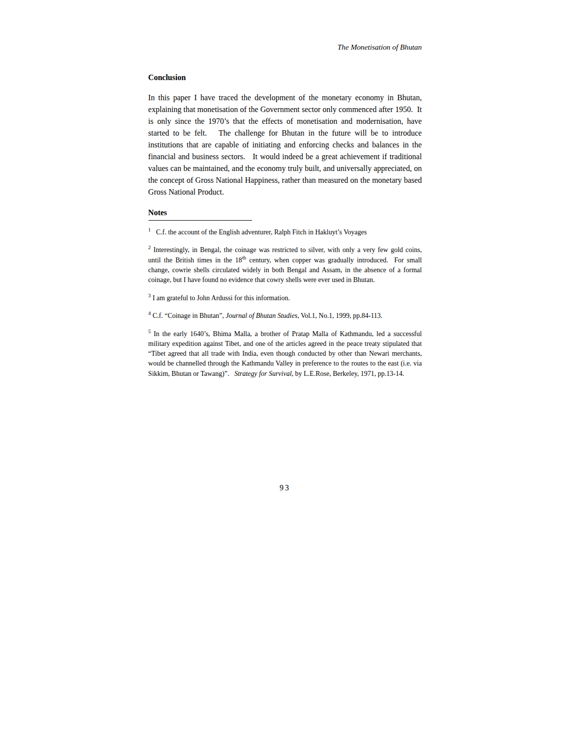The Monetisation of Bhutan
Conclusion
In this paper I have traced the development of the monetary economy in Bhutan, explaining that monetisation of the Government sector only commenced after 1950. It is only since the 1970’s that the effects of monetisation and modernisation, have started to be felt. The challenge for Bhutan in the future will be to introduce institutions that are capable of initiating and enforcing checks and balances in the financial and business sectors. It would indeed be a great achievement if traditional values can be maintained, and the economy truly built, and universally appreciated, on the concept of Gross National Happiness, rather than measured on the monetary based Gross National Product.
Notes
1 C.f. the account of the English adventurer, Ralph Fitch in Hakluyt’s Voyages
2 Interestingly, in Bengal, the coinage was restricted to silver, with only a very few gold coins, until the British times in the 18th century, when copper was gradually introduced. For small change, cowrie shells circulated widely in both Bengal and Assam, in the absence of a formal coinage, but I have found no evidence that cowry shells were ever used in Bhutan.
3 I am grateful to John Ardussi for this information.
4 C.f. “Coinage in Bhutan”, Journal of Bhutan Studies, Vol.1, No.1, 1999, pp.84-113.
5 In the early 1640’s, Bhima Malla, a brother of Pratap Malla of Kathmandu, led a successful military expedition against Tibet, and one of the articles agreed in the peace treaty stipulated that “Tibet agreed that all trade with India, even though conducted by other than Newari merchants, would be channelled through the Kathmandu Valley in preference to the routes to the east (i.e. via Sikkim, Bhutan or Tawang)”. Strategy for Survival, by L.E.Rose, Berkeley, 1971, pp.13-14.
93